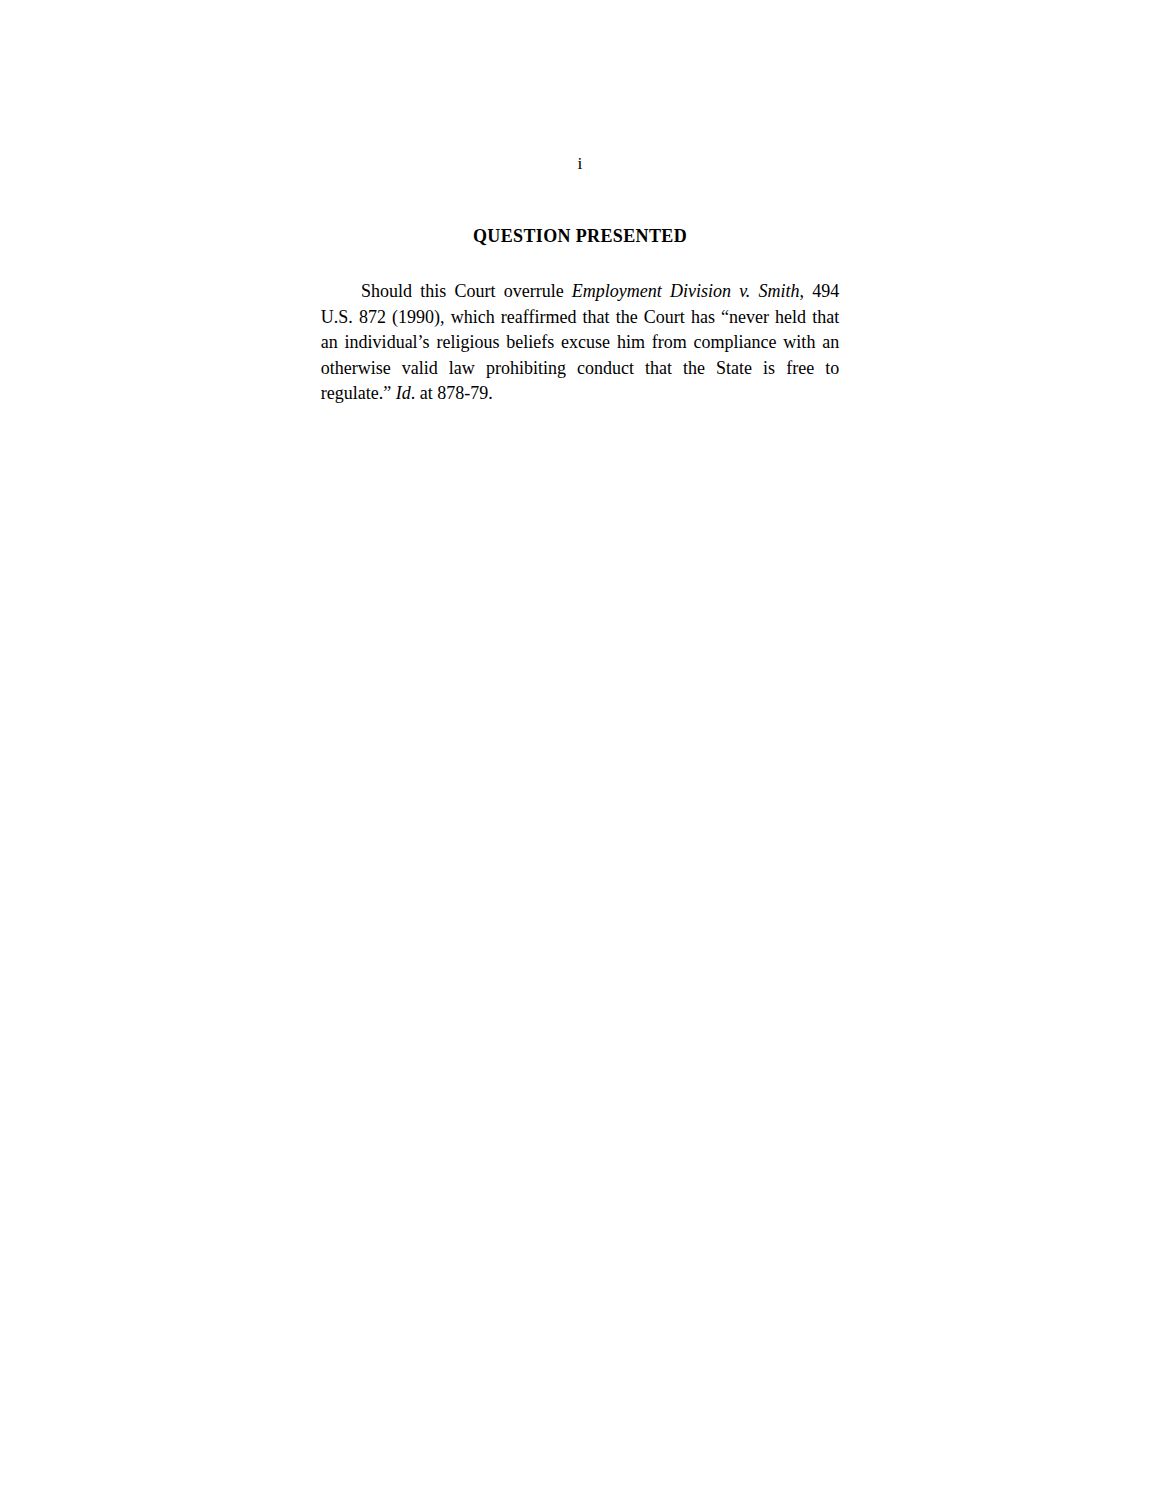i
QUESTION PRESENTED
Should this Court overrule Employment Division v. Smith, 494 U.S. 872 (1990), which reaffirmed that the Court has “never held that an individual’s religious beliefs excuse him from compliance with an otherwise valid law prohibiting conduct that the State is free to regulate.” Id. at 878-79.